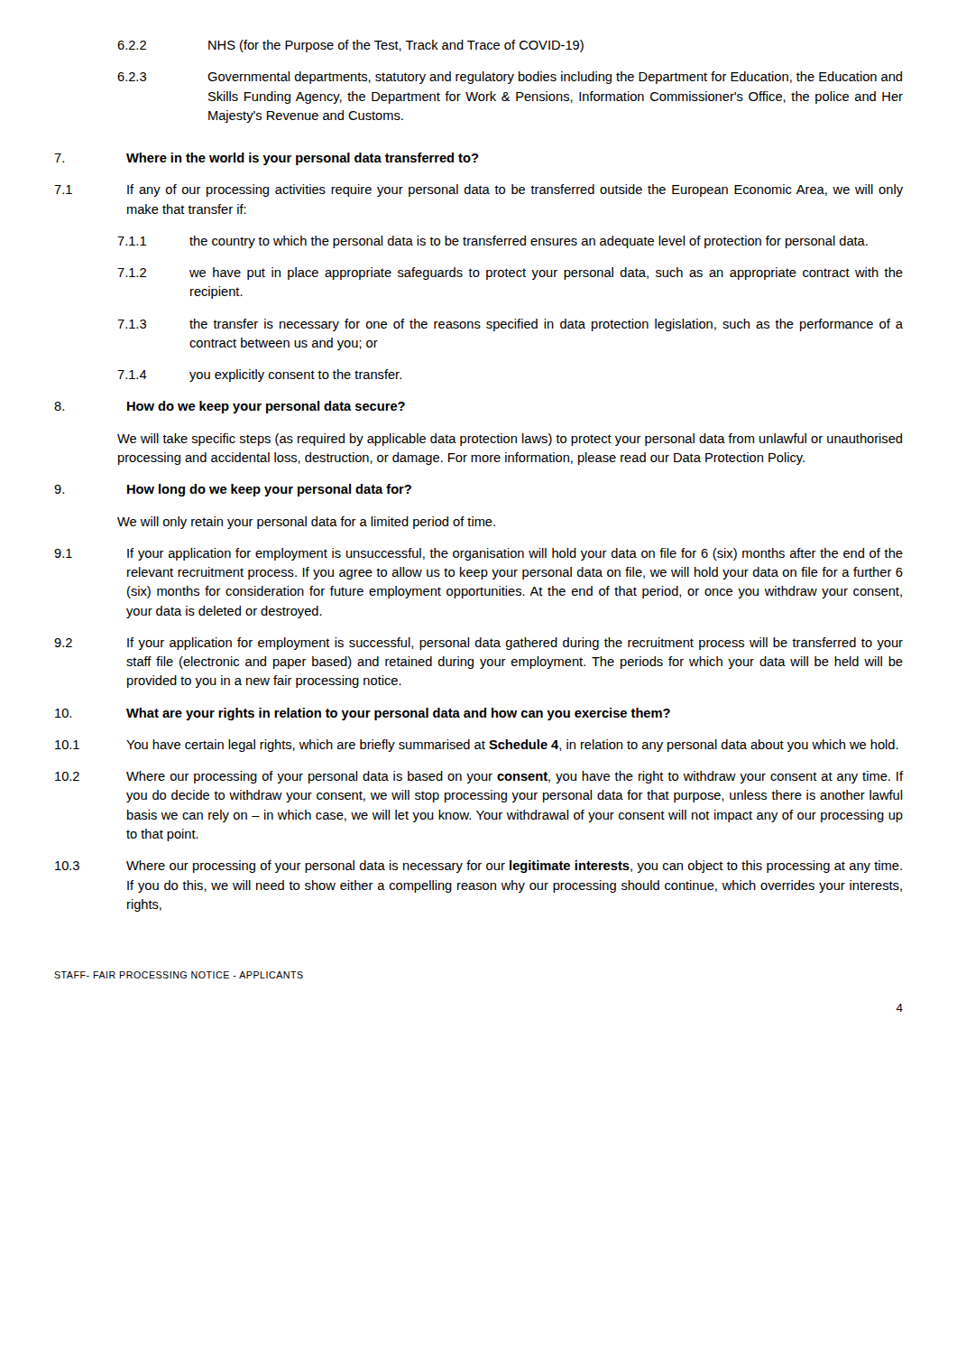6.2.2
NHS (for the Purpose of the Test, Track and Trace of COVID-19)
6.2.3
Governmental departments, statutory and regulatory bodies including the Department for Education, the Education and Skills Funding Agency, the Department for Work & Pensions, Information Commissioner's Office, the police and Her Majesty's Revenue and Customs.
7.
Where in the world is your personal data transferred to?
7.1
If any of our processing activities require your personal data to be transferred outside the European Economic Area, we will only make that transfer if:
7.1.1
the country to which the personal data is to be transferred ensures an adequate level of protection for personal data.
7.1.2
we have put in place appropriate safeguards to protect your personal data, such as an appropriate contract with the recipient.
7.1.3
the transfer is necessary for one of the reasons specified in data protection legislation, such as the performance of a contract between us and you; or
7.1.4
you explicitly consent to the transfer.
8.
How do we keep your personal data secure?
We will take specific steps (as required by applicable data protection laws) to protect your personal data from unlawful or unauthorised processing and accidental loss, destruction, or damage. For more information, please read our Data Protection Policy.
9.
How long do we keep your personal data for?
We will only retain your personal data for a limited period of time.
9.1
If your application for employment is unsuccessful, the organisation will hold your data on file for 6 (six) months after the end of the relevant recruitment process. If you agree to allow us to keep your personal data on file, we will hold your data on file for a further 6 (six) months for consideration for future employment opportunities. At the end of that period, or once you withdraw your consent, your data is deleted or destroyed.
9.2
If your application for employment is successful, personal data gathered during the recruitment process will be transferred to your staff file (electronic and paper based) and retained during your employment. The periods for which your data will be held will be provided to you in a new fair processing notice.
10.
What are your rights in relation to your personal data and how can you exercise them?
10.1
You have certain legal rights, which are briefly summarised at Schedule 4, in relation to any personal data about you which we hold.
10.2
Where our processing of your personal data is based on your consent, you have the right to withdraw your consent at any time. If you do decide to withdraw your consent, we will stop processing your personal data for that purpose, unless there is another lawful basis we can rely on – in which case, we will let you know. Your withdrawal of your consent will not impact any of our processing up to that point.
10.3
Where our processing of your personal data is necessary for our legitimate interests, you can object to this processing at any time. If you do this, we will need to show either a compelling reason why our processing should continue, which overrides your interests, rights,
STAFF- FAIR PROCESSING NOTICE - APPLICANTS
4